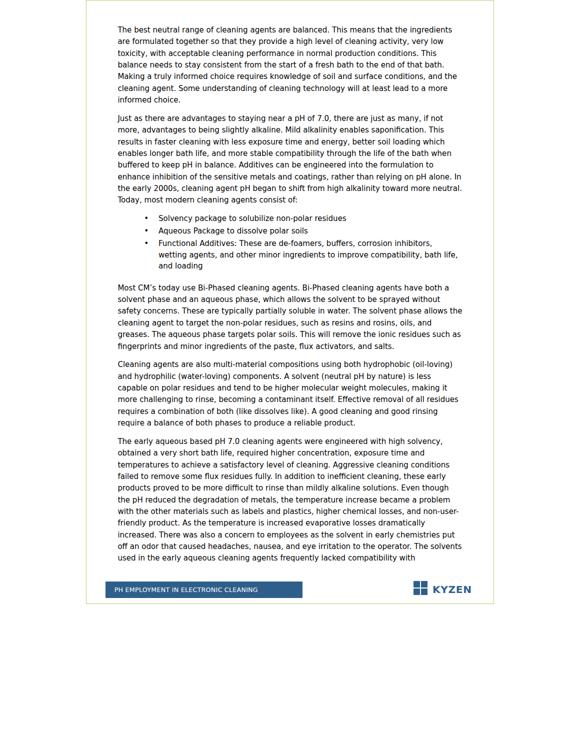The best neutral range of cleaning agents are balanced. This means that the ingredients are formulated together so that they provide a high level of cleaning activity, very low toxicity, with acceptable cleaning performance in normal production conditions. This balance needs to stay consistent from the start of a fresh bath to the end of that bath. Making a truly informed choice requires knowledge of soil and surface conditions, and the cleaning agent. Some understanding of cleaning technology will at least lead to a more informed choice.
Just as there are advantages to staying near a pH of 7.0, there are just as many, if not more, advantages to being slightly alkaline. Mild alkalinity enables saponification. This results in faster cleaning with less exposure time and energy, better soil loading which enables longer bath life, and more stable compatibility through the life of the bath when buffered to keep pH in balance. Additives can be engineered into the formulation to enhance inhibition of the sensitive metals and coatings, rather than relying on pH alone. In the early 2000s, cleaning agent pH began to shift from high alkalinity toward more neutral. Today, most modern cleaning agents consist of:
Solvency package to solubilize non-polar residues
Aqueous Package to dissolve polar soils
Functional Additives: These are de-foamers, buffers, corrosion inhibitors, wetting agents, and other minor ingredients to improve compatibility, bath life, and loading
Most CM’s today use Bi-Phased cleaning agents. Bi-Phased cleaning agents have both a solvent phase and an aqueous phase, which allows the solvent to be sprayed without safety concerns. These are typically partially soluble in water. The solvent phase allows the cleaning agent to target the non-polar residues, such as resins and rosins, oils, and greases. The aqueous phase targets polar soils. This will remove the ionic residues such as fingerprints and minor ingredients of the paste, flux activators, and salts.
Cleaning agents are also multi-material compositions using both hydrophobic (oil-loving) and hydrophilic (water-loving) components. A solvent (neutral pH by nature) is less capable on polar residues and tend to be higher molecular weight molecules, making it more challenging to rinse, becoming a contaminant itself. Effective removal of all residues requires a combination of both (like dissolves like). A good cleaning and good rinsing require a balance of both phases to produce a reliable product.
The early aqueous based pH 7.0 cleaning agents were engineered with high solvency, obtained a very short bath life, required higher concentration, exposure time and temperatures to achieve a satisfactory level of cleaning. Aggressive cleaning conditions failed to remove some flux residues fully. In addition to inefficient cleaning, these early products proved to be more difficult to rinse than mildly alkaline solutions. Even though the pH reduced the degradation of metals, the temperature increase became a problem with the other materials such as labels and plastics, higher chemical losses, and non-user-friendly product. As the temperature is increased evaporative losses dramatically increased. There was also a concern to employees as the solvent in early chemistries put off an odor that caused headaches, nausea, and eye irritation to the operator. The solvents used in the early aqueous cleaning agents frequently lacked compatibility with
PH EMPLOYMENT IN ELECTRONIC CLEANING
KYZEN